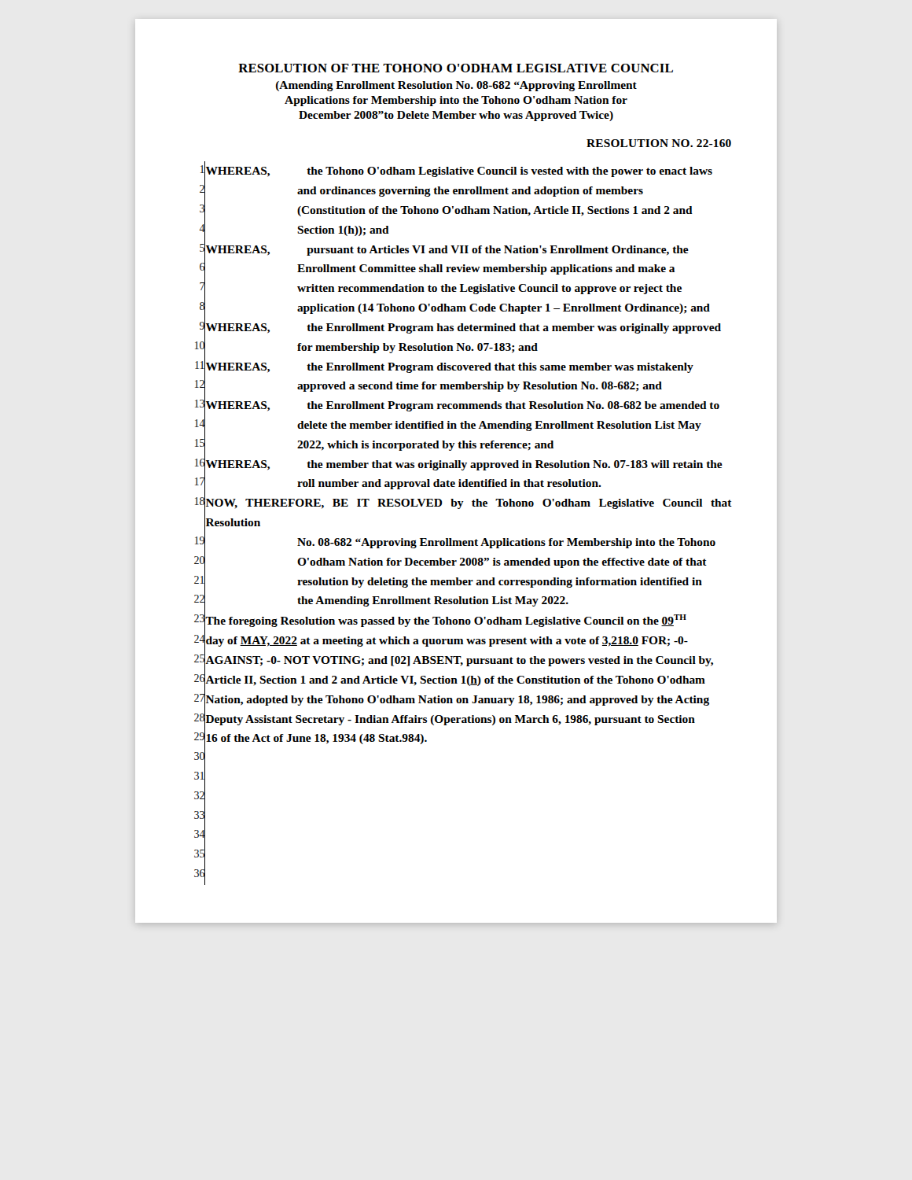RESOLUTION OF THE TOHONO O'ODHAM LEGISLATIVE COUNCIL
(Amending Enrollment Resolution No. 08-682 “Approving Enrollment
Applications for Membership into the Tohono O'odham Nation for
December 2008”to Delete Member who was Approved Twice)
RESOLUTION NO. 22-160
| 1 | WHEREAS, the Tohono O'odham Legislative Council is vested with the power to enact laws |
| 2 | and ordinances governing the enrollment and adoption of members |
| 3 | (Constitution of the Tohono O'odham Nation, Article II, Sections 1 and 2 and |
| 4 | Section 1(h)); and |
| 5 | WHEREAS, pursuant to Articles VI and VII of the Nation's Enrollment Ordinance, the |
| 6 | Enrollment Committee shall review membership applications and make a |
| 7 | written recommendation to the Legislative Council to approve or reject the |
| 8 | application (14 Tohono O'odham Code Chapter 1 – Enrollment Ordinance); and |
| 9 | WHEREAS, the Enrollment Program has determined that a member was originally approved |
| 10 | for membership by Resolution No. 07-183; and |
| 11 | WHEREAS, the Enrollment Program discovered that this same member was mistakenly |
| 12 | approved a second time for membership by Resolution No. 08-682; and |
| 13 | WHEREAS, the Enrollment Program recommends that Resolution No. 08-682 be amended to |
| 14 | delete the member identified in the Amending Enrollment Resolution List May |
| 15 | 2022, which is incorporated by this reference; and |
| 16 | WHEREAS, the member that was originally approved in Resolution No. 07-183 will retain the |
| 17 | roll number and approval date identified in that resolution. |
| 18 | NOW, THEREFORE, BE IT RESOLVED by the Tohono O'odham Legislative Council that Resolution |
| 19 | No. 08-682 “Approving Enrollment Applications for Membership into the Tohono |
| 20 | O'odham Nation for December 2008” is amended upon the effective date of that |
| 21 | resolution by deleting the member and corresponding information identified in |
| 22 | the Amending Enrollment Resolution List May 2022. |
| 23 | The foregoing Resolution was passed by the Tohono O'odham Legislative Council on the 09 TH |
| 24 | day of MAY, 2022 at a meeting at which a quorum was present with a vote of 3,218.0 FOR; -0- |
| 25 | AGAINST; -0- NOT VOTING; and [02] ABSENT, pursuant to the powers vested in the Council by, |
| 26 | Article II, Section 1 and 2 and Article VI, Section 1( h ) of the Constitution of the Tohono O'odham |
| 27 | Nation, adopted by the Tohono O'odham Nation on January 18, 1986; and approved by the Acting |
| 28 | Deputy Assistant Secretary - Indian Affairs (Operations) on March 6, 1986, pursuant to Section |
| 29 | 16 of the Act of June 18, 1934 (48 Stat.984). |
| 30 | |
| 31 | |
| 32 | |
| 33 | |
| 34 | |
| 35 | |
| 36 | |